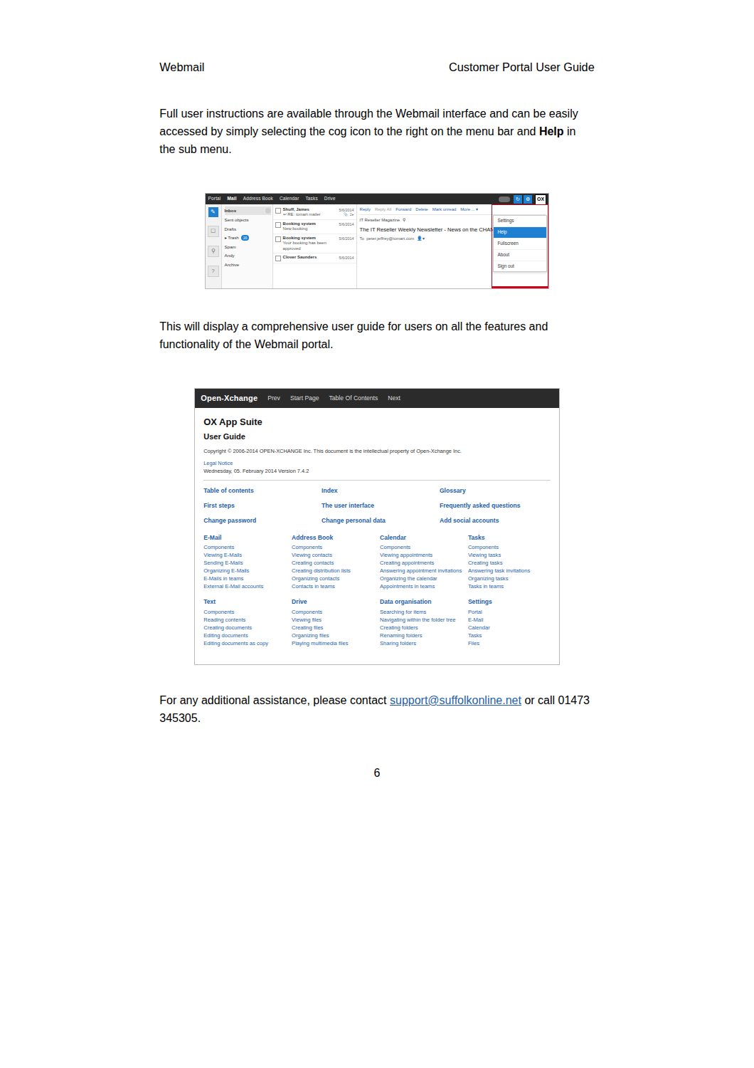Webmail
Customer Portal User Guide
Full user instructions are available through the Webmail interface and can be easily accessed by simply selecting the cog icon to the right on the menu bar and Help in the sub menu.
Portal Mail Address Book Calendar Tasks Drive
↻ ⚙ OX
✎
☐
⚲
?
Inbox
Sent objects
Drafts
▸ Trash 16
Spam
Andy
Archive
Shuff, James
↩ RE: iomart mailer 5/6/2014 📎 2▸
Booking system
New booking 5/6/2014
Booking system
Your booking has been approved 5/6/2014
Clover Saunders 5/6/2014
Reply Reply All Forward Delete Mark unread More ... ▾
IT Reseller Magazine ⚲ 5/6/201…
The IT Reseller Weekly Newsletter - News on the CHANNEL
To peter.jeffrey@iomart.com 👤 ▾
Settings
Help
Fullscreen
About
Sign out
This will display a comprehensive user guide for users on all the features and functionality of the Webmail portal.
Open-Xchange Prev Start Page Table Of Contents Next
OX App Suite
User Guide
Copyright © 2006-2014 OPEN-XCHANGE Inc. This document is the intellectual property of Open-Xchange Inc.
Legal Notice
Wednesday, 05. February 2014 Version 7.4.2
Table of contents
Index
Glossary
First steps
The user interface
Frequently asked questions
Change password
Change personal data
Add social accounts
E-Mail
Components
Viewing E-Mails
Sending E-Mails
Organizing E-Mails
E-Mails in teams
External E-Mail accounts
Address Book
Components
Viewing contacts
Creating contacts
Creating distribution lists
Organizing contacts
Contacts in teams
Calendar
Components
Viewing appointments
Creating appointments
Answering appointment invitations
Organizing the calendar
Appointments in teams
Tasks
Components
Viewing tasks
Creating tasks
Answering task invitations
Organizing tasks
Tasks in teams
Text
Components
Reading contents
Creating documents
Editing documents
Editing documents as copy
Drive
Components
Viewing files
Creating files
Organizing files
Playing multimedia files
Data organisation
Searching for items
Navigating within the folder tree
Creating folders
Renaming folders
Sharing folders
Settings
Portal
E-Mail
Calendar
Tasks
Files
For any additional assistance, please contact support@suffolkonline.net or call 01473 345305.
6